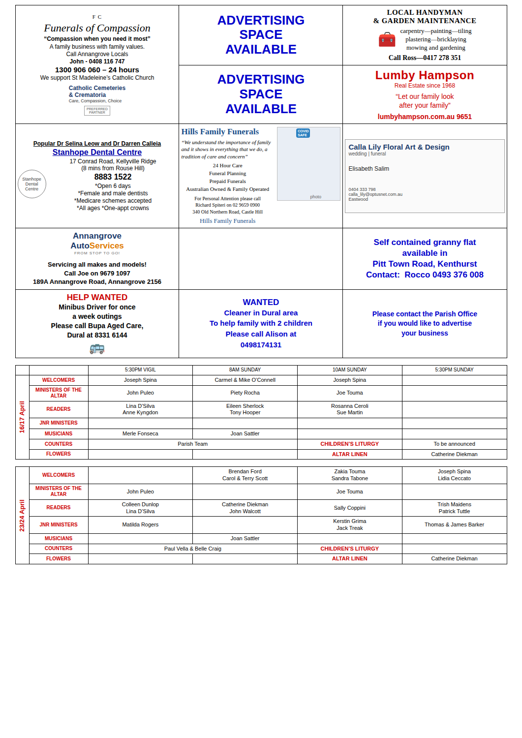| F C Funerals of Compassion “Compassion when you need it most” A family business with family values. Call Annangrove Locals John - 0408 116 747 1300 906 060 – 24 hours We support St Madeleine’s Catholic Church Catholic Cemeteries & Crematoria Care, Compassion, Choice PREFERRED PARTNER | ADVERTISING SPACE AVAILABLE | LOCAL HANDYMAN & GARDEN MAINTENANCE 🧰 carpentry—painting—tiling plastering—bricklaying mowing and gardening Call Ross—0417 278 351 |
| ADVERTISING SPACE AVAILABLE | Lumby Hampson Real Estate since 1968 “Let our family look after your family” lumbyhampson.com.au 9651 |
| Popular Dr Selina Leow and Dr Darren Calleia Stanhope Dental Centre Stanhope Dental Centre 17 Conrad Road, Kellyville Ridge (8 mins from Rouse Hill) 8883 1522 *Open 6 days *Female and male dentists *Medicare schemes accepted *All ages *One-appt crowns | Hills Family Funerals “We understand the importance of family and it shows in everything that we do, a tradition of care and concern” 24 Hour Care Funeral Planning Prepaid Funerals Australian Owned & Family Operated For Personal Attention please call Richard Spiteri on 02 9659 0900 340 Old Northern Road, Castle Hill Hills Family Funerals COVID SAFE photo | Calla Lily Floral Art & Design wedding / funeral Elisabeth Salim 0404 333 798 calla_lily@optusnet.com.au Eastwood |
| Annangrove Auto Services FROM STOP TO GO! Servicing all makes and models! Call Joe on 9679 1097 189A Annangrove Road, Annangrove 2156 | | Self contained granny flat available in Pitt Town Road, Kenthurst Contact: Rocco 0493 376 008 |
| HELP WANTED Minibus Driver for once a week outings Please call Bupa Aged Care, Dural at 8331 6144 🚌 | WANTED Cleaner in Dural area To help family with 2 children Please call Alison at 0498174131 | Please contact the Parish Office if you would like to advertise your business |
| | | 5:30PM VIGIL | 8AM SUNDAY | 10AM SUNDAY | 5:30PM SUNDAY |
| --- | --- | --- | --- | --- | --- |
| 16/17 April | WELCOMERS | Joseph Spina | Carmel & Mike O’Connell | Joseph Spina | |
| MINISTERS OF THE ALTAR | John Puleo | Piety Rocha | Joe Touma | |
| READERS | Lina D’Silva Anne Kyngdon | Eileen Sherlock Tony Hooper | Rosanna Ceroli Sue Martin | |
| JNR MINISTERS | | | | |
| MUSICIANS | Merle Fonseca | Joan Sattler | | |
| COUNTERS | Parish Team | CHILDREN’S LITURGY | To be announced |
| FLOWERS | | | ALTAR LINEN | Catherine Diekman |
| 23/24 April | WELCOMERS | | Brendan Ford Carol & Terry Scott | Zakia Touma Sandra Tabone | Joseph Spina Lidia Ceccato |
| MINISTERS OF THE ALTAR | John Puleo | | Joe Touma | |
| READERS | Colleen Dunlop Lina D’Silva | Catherine Diekman John Walcott | Sally Coppini | Trish Maidens Patrick Tuttle |
| JNR MINISTERS | Matilda Rogers | | Kerstin Grima Jack Treak | Thomas & James Barker |
| MUSICIANS | | Joan Sattler | | |
| COUNTERS | Paul Vella & Belle Craig | CHILDREN’S LITURGY | |
| FLOWERS | | | ALTAR LINEN | Catherine Diekman |